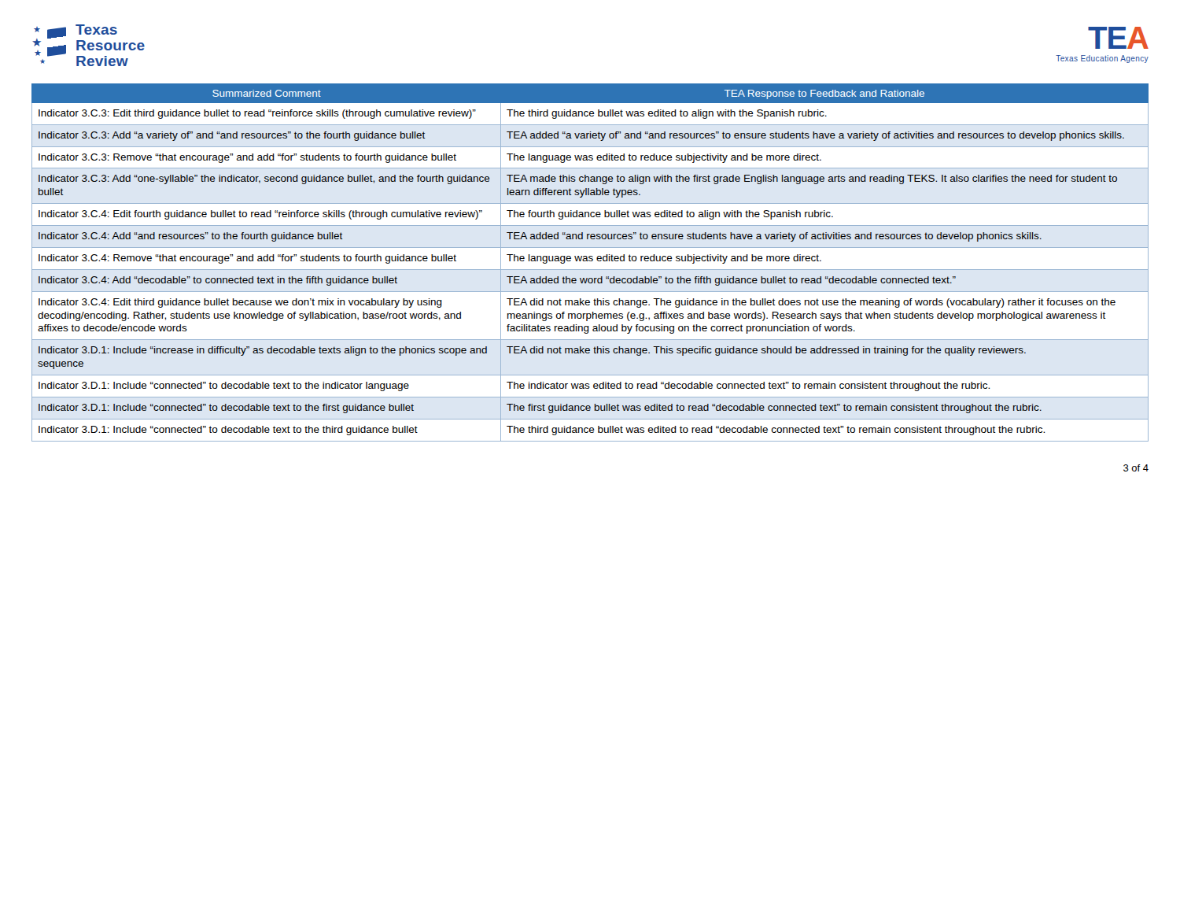★ ★ ★ ★
Texas Resource Review
TEA
Texas Education Agency
| Summarized Comment | TEA Response to Feedback and Rationale |
| --- | --- |
| Indicator 3.C.3: Edit third guidance bullet to read “reinforce skills (through cumulative review)” | The third guidance bullet was edited to align with the Spanish rubric. |
| Indicator 3.C.3: Add “a variety of” and “and resources” to the fourth guidance bullet | TEA added “a variety of” and “and resources” to ensure students have a variety of activities and resources to develop phonics skills. |
| Indicator 3.C.3: Remove “that encourage” and add “for” students to fourth guidance bullet | The language was edited to reduce subjectivity and be more direct. |
| Indicator 3.C.3: Add “one-syllable” the indicator, second guidance bullet, and the fourth guidance bullet | TEA made this change to align with the first grade English language arts and reading TEKS. It also clarifies the need for student to learn different syllable types. |
| Indicator 3.C.4: Edit fourth guidance bullet to read “reinforce skills (through cumulative review)” | The fourth guidance bullet was edited to align with the Spanish rubric. |
| Indicator 3.C.4: Add “and resources” to the fourth guidance bullet | TEA added “and resources” to ensure students have a variety of activities and resources to develop phonics skills. |
| Indicator 3.C.4: Remove “that encourage” and add “for” students to fourth guidance bullet | The language was edited to reduce subjectivity and be more direct. |
| Indicator 3.C.4: Add “decodable” to connected text in the fifth guidance bullet | TEA added the word “decodable” to the fifth guidance bullet to read “decodable connected text.” |
| Indicator 3.C.4: Edit third guidance bullet because we don’t mix in vocabulary by using decoding/encoding. Rather, students use knowledge of syllabication, base/root words, and affixes to decode/encode words | TEA did not make this change. The guidance in the bullet does not use the meaning of words (vocabulary) rather it focuses on the meanings of morphemes (e.g., affixes and base words). Research says that when students develop morphological awareness it facilitates reading aloud by focusing on the correct pronunciation of words. |
| Indicator 3.D.1: Include “increase in difficulty” as decodable texts align to the phonics scope and sequence | TEA did not make this change. This specific guidance should be addressed in training for the quality reviewers. |
| Indicator 3.D.1: Include “connected” to decodable text to the indicator language | The indicator was edited to read “decodable connected text” to remain consistent throughout the rubric. |
| Indicator 3.D.1: Include “connected” to decodable text to the first guidance bullet | The first guidance bullet was edited to read “decodable connected text” to remain consistent throughout the rubric. |
| Indicator 3.D.1: Include “connected” to decodable text to the third guidance bullet | The third guidance bullet was edited to read “decodable connected text” to remain consistent throughout the rubric. |
3 of 4